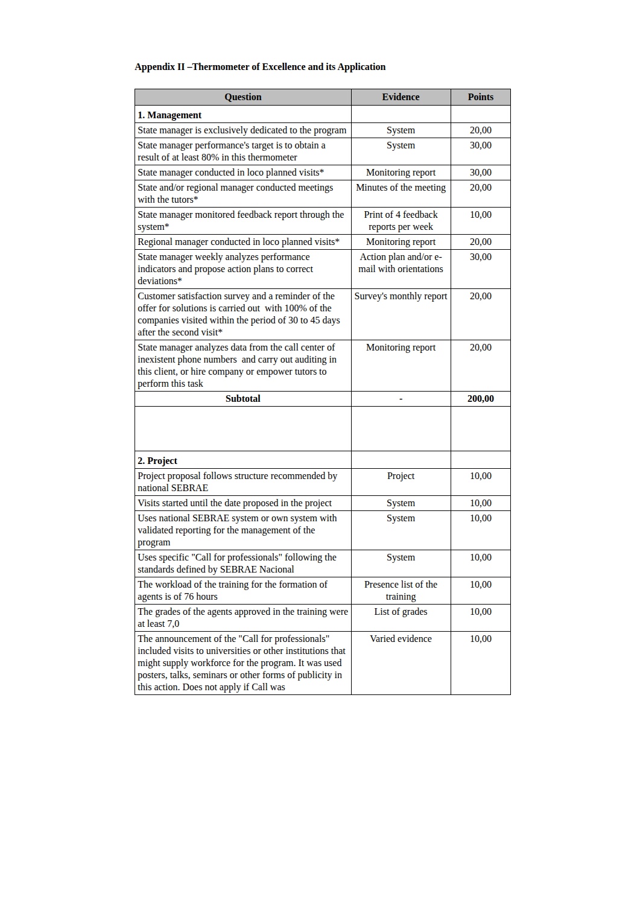Appendix II –Thermometer of Excellence and its Application
| Question | Evidence | Points |
| --- | --- | --- |
| 1. Management | | |
| State manager is exclusively dedicated to the program | System | 20,00 |
| State manager performance's target is to obtain a result of at least 80% in this thermometer | System | 30,00 |
| State manager conducted in loco planned visits* | Monitoring report | 30,00 |
| State and/or regional manager conducted meetings with the tutors* | Minutes of the meeting | 20,00 |
| State manager monitored feedback report through the system* | Print of 4 feedback reports per week | 10,00 |
| Regional manager conducted in loco planned visits* | Monitoring report | 20,00 |
| State manager weekly analyzes performance indicators and propose action plans to correct deviations* | Action plan and/or e-mail with orientations | 30,00 |
| Customer satisfaction survey and a reminder of the offer for solutions is carried out with 100% of the companies visited within the period of 30 to 45 days after the second visit* | Survey's monthly report | 20,00 |
| State manager analyzes data from the call center of inexistent phone numbers and carry out auditing in this client, or hire company or empower tutors to perform this task | Monitoring report | 20,00 |
| Subtotal | - | 200,00 |
| 2. Project | | |
| Project proposal follows structure recommended by national SEBRAE | Project | 10,00 |
| Visits started until the date proposed in the project | System | 10,00 |
| Uses national SEBRAE system or own system with validated reporting for the management of the program | System | 10,00 |
| Uses specific "Call for professionals" following the standards defined by SEBRAE Nacional | System | 10,00 |
| The workload of the training for the formation of agents is of 76 hours | Presence list of the training | 10,00 |
| The grades of the agents approved in the training were at least 7,0 | List of grades | 10,00 |
| The announcement of the "Call for professionals" included visits to universities or other institutions that might supply workforce for the program. It was used posters, talks, seminars or other forms of publicity in this action. Does not apply if Call was | Varied evidence | 10,00 |